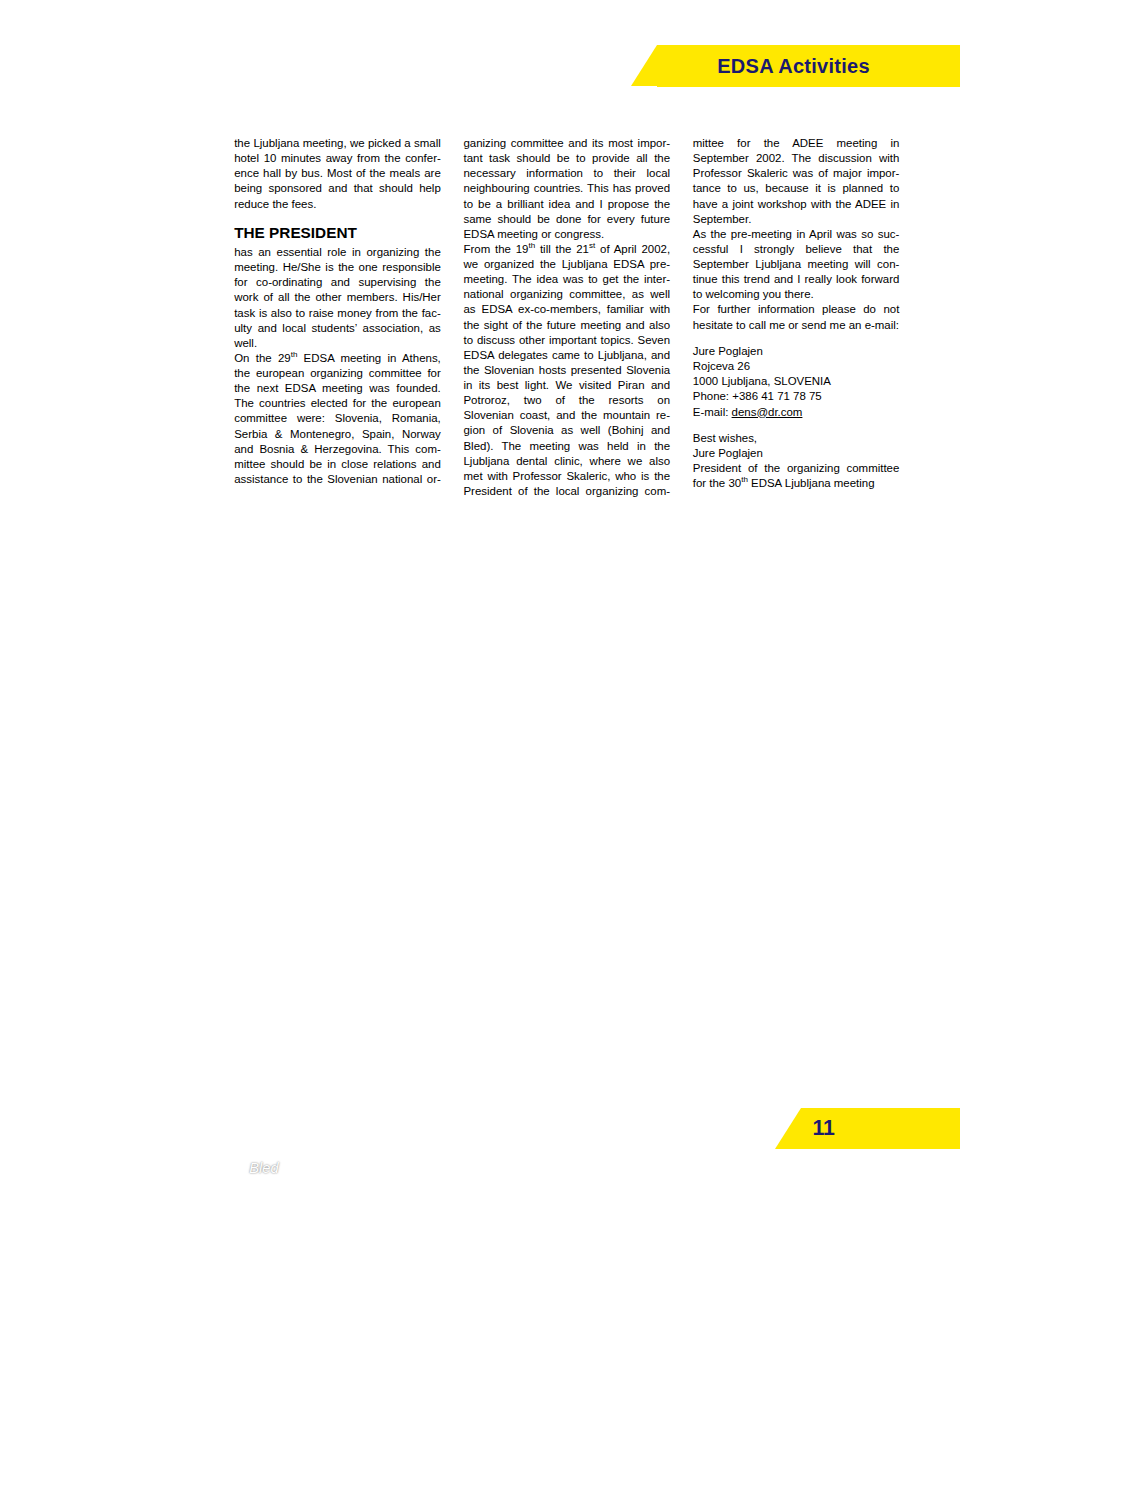EDSA Activities
the Ljubljana meeting, we picked a small hotel 10 minutes away from the conference hall by bus. Most of the meals are being sponsored and that should help reduce the fees.
THE PRESIDENT
has an essential role in organizing the meeting. He/She is the one responsible for co-ordinating and supervising the work of all the other members. His/Her task is also to raise money from the faculty and local students’ association, as well.
On the 29th EDSA meeting in Athens, the european organizing committee for the next EDSA meeting was founded. The countries elected for the european committee were: Slovenia, Romania, Serbia & Montenegro, Spain, Norway and Bosnia & Herzegovina. This committee should be in close relations and assistance to the Slovenian national organizing committee and its most important task should be to provide all the necessary information to their local neighbouring countries. This has proved to be a brilliant idea and I propose the same should be done for every future EDSA meeting or congress.
From the 19th till the 21st of April 2002, we organized the Ljubljana EDSA pre-meeting. The idea was to get the international organizing committee, as well as EDSA ex-co-members, familiar with the sight of the future meeting and also to discuss other important topics. Seven EDSA delegates came to Ljubljana, and the Slovenian hosts presented Slovenia in its best light. We visited Piran and Potroroz, two of the resorts on Slovenian coast, and the mountain region of Slovenia as well (Bohinj and Bled). The meeting was held in the Ljubljana dental clinic, where we also met with Professor Skaleric, who is the President of the local organizing committee for the ADEE meeting in September 2002. The discussion with Professor Skaleric was of major importance to us, because it is planned to have a joint workshop with the ADEE in September.
As the pre-meeting in April was so successful I strongly believe that the September Ljubljana meeting will continue this trend and I really look forward to welcoming you there.
For further information please do not hesitate to call me or send me an e-mail:
Jure Poglajen
Rojceva 26
1000 Ljubljana, SLOVENIA
Phone: +386 41 71 78 75
E-mail: dens@dr.com
Best wishes,
Jure Poglajen
President of the organizing committee for the 30th EDSA Ljubljana meeting
Bled
11